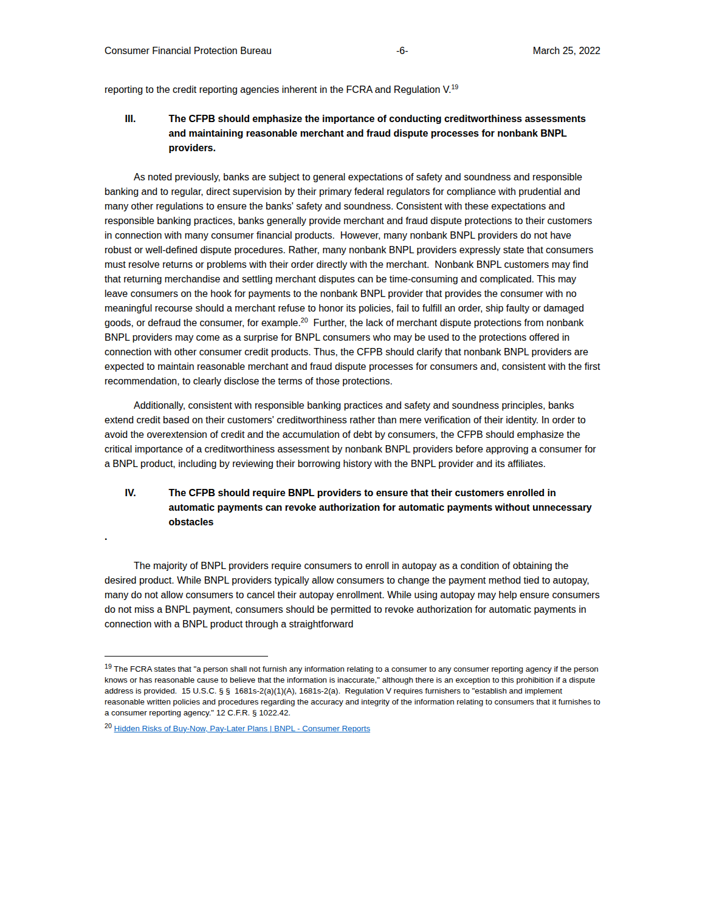Consumer Financial Protection Bureau -6- March 25, 2022
reporting to the credit reporting agencies inherent in the FCRA and Regulation V.19
III. The CFPB should emphasize the importance of conducting creditworthiness assessments and maintaining reasonable merchant and fraud dispute processes for nonbank BNPL providers.
As noted previously, banks are subject to general expectations of safety and soundness and responsible banking and to regular, direct supervision by their primary federal regulators for compliance with prudential and many other regulations to ensure the banks' safety and soundness. Consistent with these expectations and responsible banking practices, banks generally provide merchant and fraud dispute protections to their customers in connection with many consumer financial products. However, many nonbank BNPL providers do not have robust or well-defined dispute procedures. Rather, many nonbank BNPL providers expressly state that consumers must resolve returns or problems with their order directly with the merchant. Nonbank BNPL customers may find that returning merchandise and settling merchant disputes can be time-consuming and complicated. This may leave consumers on the hook for payments to the nonbank BNPL provider that provides the consumer with no meaningful recourse should a merchant refuse to honor its policies, fail to fulfill an order, ship faulty or damaged goods, or defraud the consumer, for example.20 Further, the lack of merchant dispute protections from nonbank BNPL providers may come as a surprise for BNPL consumers who may be used to the protections offered in connection with other consumer credit products. Thus, the CFPB should clarify that nonbank BNPL providers are expected to maintain reasonable merchant and fraud dispute processes for consumers and, consistent with the first recommendation, to clearly disclose the terms of those protections.
Additionally, consistent with responsible banking practices and safety and soundness principles, banks extend credit based on their customers' creditworthiness rather than mere verification of their identity. In order to avoid the overextension of credit and the accumulation of debt by consumers, the CFPB should emphasize the critical importance of a creditworthiness assessment by nonbank BNPL providers before approving a consumer for a BNPL product, including by reviewing their borrowing history with the BNPL provider and its affiliates.
IV. The CFPB should require BNPL providers to ensure that their customers enrolled in automatic payments can revoke authorization for automatic payments without unnecessary obstacles.
The majority of BNPL providers require consumers to enroll in autopay as a condition of obtaining the desired product. While BNPL providers typically allow consumers to change the payment method tied to autopay, many do not allow consumers to cancel their autopay enrollment. While using autopay may help ensure consumers do not miss a BNPL payment, consumers should be permitted to revoke authorization for automatic payments in connection with a BNPL product through a straightforward
19 The FCRA states that "a person shall not furnish any information relating to a consumer to any consumer reporting agency if the person knows or has reasonable cause to believe that the information is inaccurate," although there is an exception to this prohibition if a dispute address is provided. 15 U.S.C. § § 1681s-2(a)(1)(A), 1681s-2(a). Regulation V requires furnishers to "establish and implement reasonable written policies and procedures regarding the accuracy and integrity of the information relating to consumers that it furnishes to a consumer reporting agency." 12 C.F.R. § 1022.42.
20 Hidden Risks of Buy-Now, Pay-Later Plans | BNPL - Consumer Reports